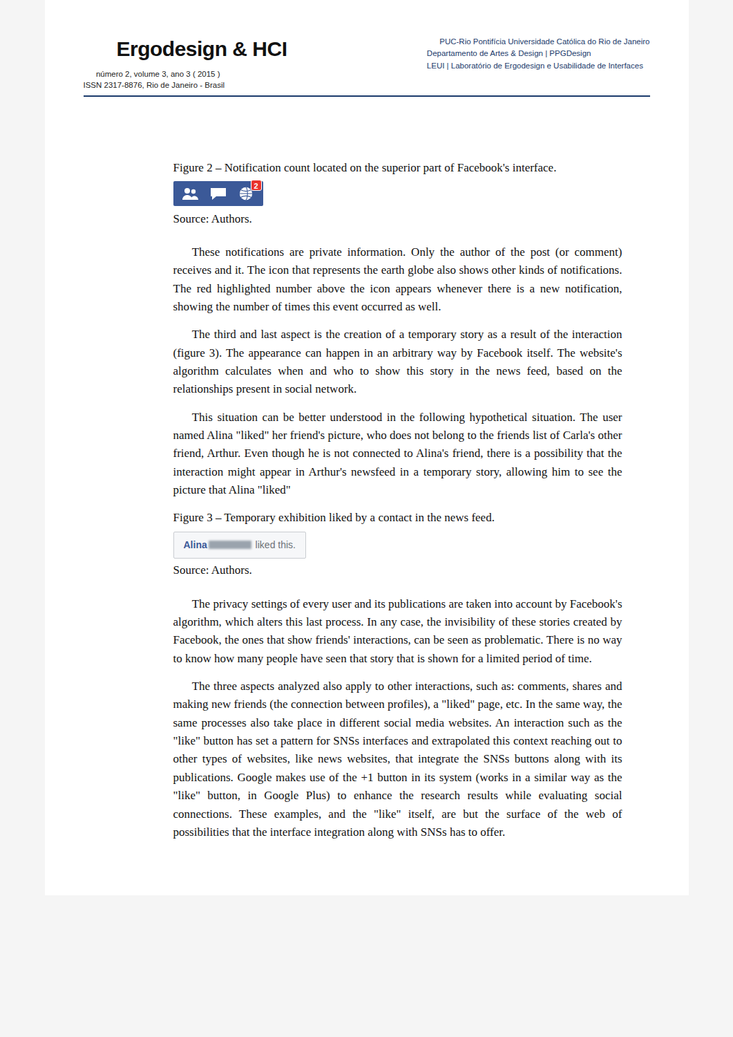Ergodesign & HCI
número 2, volume 3, ano 3 ( 2015 )
ISSN 2317-8876, Rio de Janeiro - Brasil
PUC-Rio Pontifícia Universidade Católica do Rio de Janeiro
Departamento de Artes & Design | PPGDesign
LEUI | Laboratório de Ergodesign e Usabilidade de Interfaces
Figure 2 – Notification count located on the superior part of Facebook's interface.
2
Source: Authors.
These notifications are private information. Only the author of the post (or comment) receives and it. The icon that represents the earth globe also shows other kinds of notifications. The red highlighted number above the icon appears whenever there is a new notification, showing the number of times this event occurred as well.
The third and last aspect is the creation of a temporary story as a result of the interaction (figure 3). The appearance can happen in an arbitrary way by Facebook itself. The website's algorithm calculates when and who to show this story in the news feed, based on the relationships present in social network.
This situation can be better understood in the following hypothetical situation. The user named Alina "liked" her friend's picture, who does not belong to the friends list of Carla's other friend, Arthur. Even though he is not connected to Alina's friend, there is a possibility that the interaction might appear in Arthur's newsfeed in a temporary story, allowing him to see the picture that Alina "liked"
Figure 3 – Temporary exhibition liked by a contact in the news feed.
Alina liked this.
Source: Authors.
The privacy settings of every user and its publications are taken into account by Facebook's algorithm, which alters this last process. In any case, the invisibility of these stories created by Facebook, the ones that show friends' interactions, can be seen as problematic. There is no way to know how many people have seen that story that is shown for a limited period of time.
The three aspects analyzed also apply to other interactions, such as: comments, shares and making new friends (the connection between profiles), a "liked" page, etc. In the same way, the same processes also take place in different social media websites. An interaction such as the "like" button has set a pattern for SNSs interfaces and extrapolated this context reaching out to other types of websites, like news websites, that integrate the SNSs buttons along with its publications. Google makes use of the +1 button in its system (works in a similar way as the "like" button, in Google Plus) to enhance the research results while evaluating social connections. These examples, and the "like" itself, are but the surface of the web of possibilities that the interface integration along with SNSs has to offer.